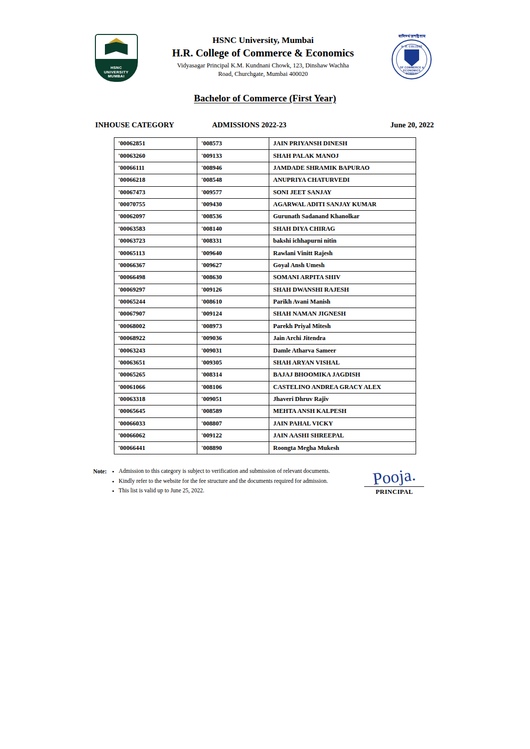HSNC UNIVERSITY MUMBAI
HSNC University, Mumbai
H.R. College of Commerce & Economics
Vidyasagar Principal K.M. Kundnani Chowk, 123, Dinshaw Wachha
Road, Churchgate, Mumbai 400020
वाणिज्यं जनहिताय
H. R. COLLEGE
OF COMMERCE & ECONOMICS
BOMBAY
Bachelor of Commerce (First Year)
INHOUSE CATEGORY
ADMISSIONS 2022-23
June 20, 2022
| '00062851 | '008573 | JAIN PRIYANSH DINESH |
| '00063260 | '009133 | SHAH PALAK MANOJ |
| '00066111 | '008946 | JAMDADE SHRAMIK BAPURAO |
| '00066218 | '008548 | ANUPRIYA CHATURVEDI |
| '00067473 | '009577 | SONI JEET SANJAY |
| '00070755 | '009430 | AGARWAL ADITI SANJAY KUMAR |
| '00062097 | '008536 | Gurunath Sadanand Khanolkar |
| '00063583 | '008140 | SHAH DIYA CHIRAG |
| '00063723 | '008331 | bakshi ichhapurni nitin |
| '00065113 | '009640 | Rawlani Vinitt Rajesh |
| '00066367 | '009627 | Goyal Ansh Umesh |
| '00066498 | '008630 | SOMANI ARPITA SHIV |
| '00069297 | '009126 | SHAH DWANSHI RAJESH |
| '00065244 | '008610 | Parikh Avani Manish |
| '00067907 | '009124 | SHAH NAMAN JIGNESH |
| '00068002 | '008973 | Parekh Priyal Mitesh |
| '00068922 | '009036 | Jain Archi Jitendra |
| '00063243 | '009031 | Damle Atharva Sameer |
| '00063651 | '009305 | SHAH ARYAN VISHAL |
| '00065265 | '008314 | BAJAJ BHOOMIKA JAGDISH |
| '00061066 | '008106 | CASTELINO ANDREA GRACY ALEX |
| '00063318 | '009051 | Jhaveri Dhruv Rajiv |
| '00065645 | '008589 | MEHTA ANSH KALPESH |
| '00066033 | '008807 | JAIN PAHAL VICKY |
| '00066062 | '009122 | JAIN AASHI SHREEPAL |
| '00066441 | '008890 | Roongta Megha Mukesh |
Note:
Admission to this category is subject to verification and submission of relevant documents.
Kindly refer to the website for the fee structure and the documents required for admission.
This list is valid up to June 25, 2022.
Pooja.
PRINCIPAL